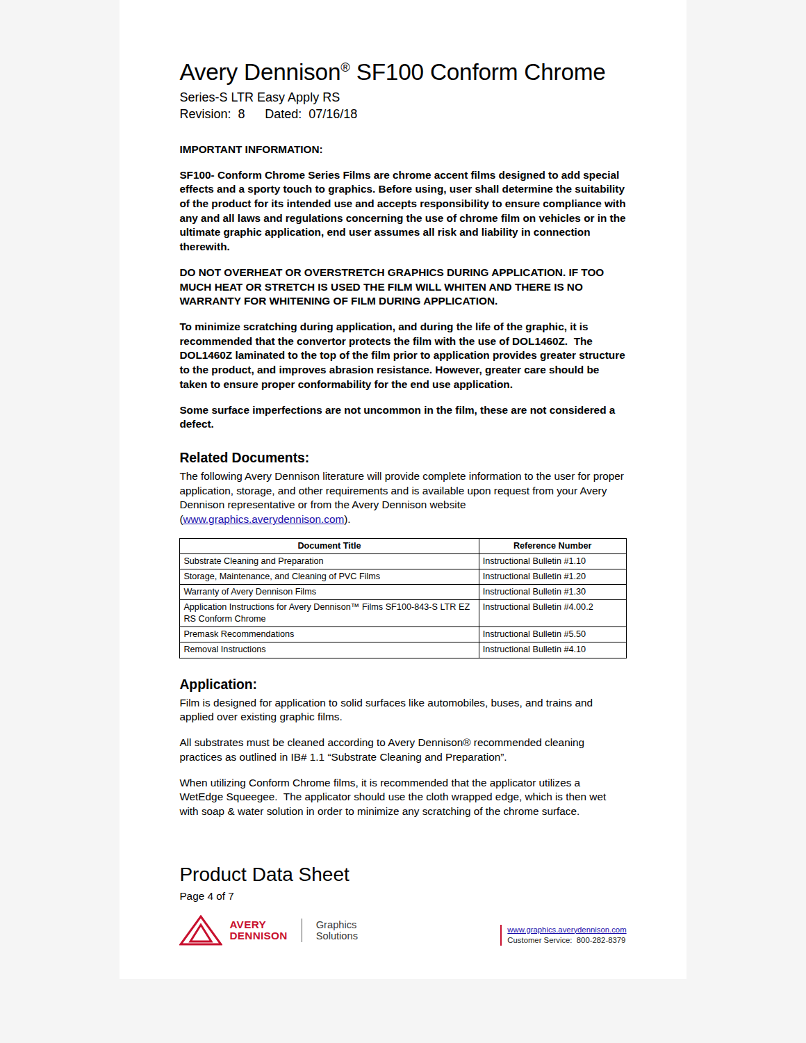Avery Dennison® SF100 Conform Chrome
Series-S LTR Easy Apply RS
Revision: 8 Dated: 07/16/18
IMPORTANT INFORMATION:
SF100- Conform Chrome Series Films are chrome accent films designed to add special effects and a sporty touch to graphics. Before using, user shall determine the suitability of the product for its intended use and accepts responsibility to ensure compliance with any and all laws and regulations concerning the use of chrome film on vehicles or in the ultimate graphic application, end user assumes all risk and liability in connection therewith.
DO NOT OVERHEAT OR OVERSTRETCH GRAPHICS DURING APPLICATION. IF TOO MUCH HEAT OR STRETCH IS USED THE FILM WILL WHITEN AND THERE IS NO WARRANTY FOR WHITENING OF FILM DURING APPLICATION.
To minimize scratching during application, and during the life of the graphic, it is recommended that the convertor protects the film with the use of DOL1460Z. The DOL1460Z laminated to the top of the film prior to application provides greater structure to the product, and improves abrasion resistance. However, greater care should be taken to ensure proper conformability for the end use application.
Some surface imperfections are not uncommon in the film, these are not considered a defect.
Related Documents:
The following Avery Dennison literature will provide complete information to the user for proper application, storage, and other requirements and is available upon request from your Avery Dennison representative or from the Avery Dennison website (www.graphics.averydennison.com).
| Document Title | Reference Number |
| --- | --- |
| Substrate Cleaning and Preparation | Instructional Bulletin #1.10 |
| Storage, Maintenance, and Cleaning of PVC Films | Instructional Bulletin #1.20 |
| Warranty of Avery Dennison Films | Instructional Bulletin #1.30 |
| Application Instructions for Avery Dennison™ Films SF100-843-S LTR EZ RS Conform Chrome | Instructional Bulletin #4.00.2 |
| Premask Recommendations | Instructional Bulletin #5.50 |
| Removal Instructions | Instructional Bulletin #4.10 |
Application:
Film is designed for application to solid surfaces like automobiles, buses, and trains and applied over existing graphic films.
All substrates must be cleaned according to Avery Dennison® recommended cleaning practices as outlined in IB# 1.1 “Substrate Cleaning and Preparation”.
When utilizing Conform Chrome films, it is recommended that the applicator utilizes a WetEdge Squeegee. The applicator should use the cloth wrapped edge, which is then wet with soap & water solution in order to minimize any scratching of the chrome surface.
Product Data Sheet
Page 4 of 7
AVERY
DENNISON
Graphics
Solutions
www.graphics.averydennison.com
Customer Service: 800-282-8379